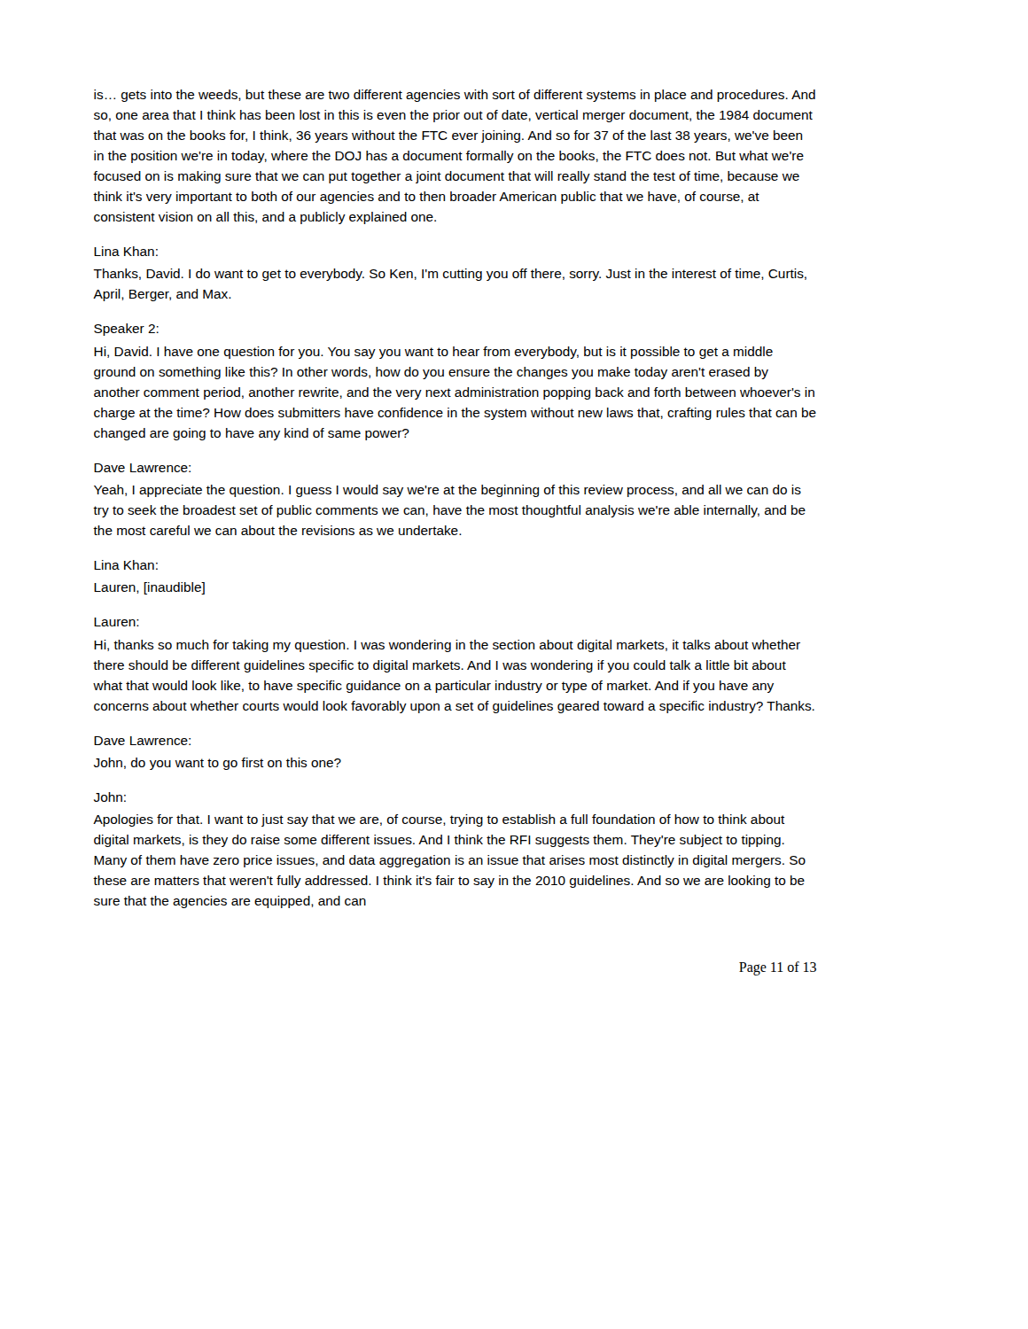is… gets into the weeds, but these are two different agencies with sort of different systems in place and procedures. And so, one area that I think has been lost in this is even the prior out of date, vertical merger document, the 1984 document that was on the books for, I think, 36 years without the FTC ever joining. And so for 37 of the last 38 years, we've been in the position we're in today, where the DOJ has a document formally on the books, the FTC does not. But what we're focused on is making sure that we can put together a joint document that will really stand the test of time, because we think it's very important to both of our agencies and to then broader American public that we have, of course, at consistent vision on all this, and a publicly explained one.
Lina Khan:
Thanks, David. I do want to get to everybody. So Ken, I'm cutting you off there, sorry. Just in the interest of time, Curtis, April, Berger, and Max.
Speaker 2:
Hi, David. I have one question for you. You say you want to hear from everybody, but is it possible to get a middle ground on something like this? In other words, how do you ensure the changes you make today aren't erased by another comment period, another rewrite, and the very next administration popping back and forth between whoever's in charge at the time? How does submitters have confidence in the system without new laws that, crafting rules that can be changed are going to have any kind of same power?
Dave Lawrence:
Yeah, I appreciate the question. I guess I would say we're at the beginning of this review process, and all we can do is try to seek the broadest set of public comments we can, have the most thoughtful analysis we're able internally, and be the most careful we can about the revisions as we undertake.
Lina Khan:
Lauren, [inaudible]
Lauren:
Hi, thanks so much for taking my question. I was wondering in the section about digital markets, it talks about whether there should be different guidelines specific to digital markets. And I was wondering if you could talk a little bit about what that would look like, to have specific guidance on a particular industry or type of market. And if you have any concerns about whether courts would look favorably upon a set of guidelines geared toward a specific industry? Thanks.
Dave Lawrence:
John, do you want to go first on this one?
John:
Apologies for that. I want to just say that we are, of course, trying to establish a full foundation of how to think about digital markets, is they do raise some different issues. And I think the RFI suggests them. They're subject to tipping. Many of them have zero price issues, and data aggregation is an issue that arises most distinctly in digital mergers. So these are matters that weren't fully addressed. I think it's fair to say in the 2010 guidelines. And so we are looking to be sure that the agencies are equipped, and can
Page 11 of 13